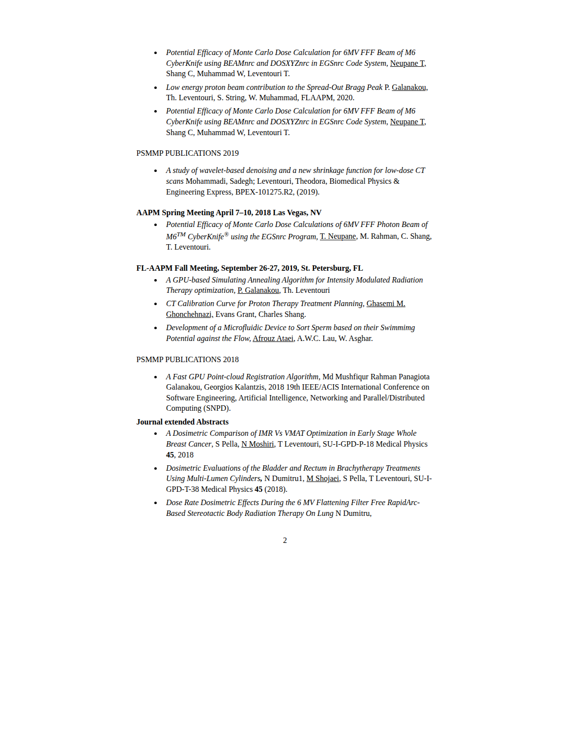Potential Efficacy of Monte Carlo Dose Calculation for 6MV FFF Beam of M6 CyberKnife using BEAMnrc and DOSXYZnrc in EGSnrc Code System, Neupane T, Shang C, Muhammad W, Leventouri T.
Low energy proton beam contribution to the Spread-Out Bragg Peak P. Galanakou, Th. Leventouri, S. String, W. Muhammad, FLAAPM, 2020.
Potential Efficacy of Monte Carlo Dose Calculation for 6MV FFF Beam of M6 CyberKnife using BEAMnrc and DOSXYZnrc in EGSnrc Code System, Neupane T, Shang C, Muhammad W, Leventouri T.
PSMMP PUBLICATIONS 2019
A study of wavelet-based denoising and a new shrinkage function for low-dose CT scans Mohammadi, Sadegh; Leventouri, Theodora, Biomedical Physics & Engineering Express, BPEX-101275.R2, (2019).
AAPM Spring Meeting April 7–10, 2018 Las Vegas, NV
Potential Efficacy of Monte Carlo Dose Calculations of 6MV FFF Photon Beam of M6TM CyberKnife® using the EGSnrc Program, T. Neupane, M. Rahman, C. Shang, T. Leventouri.
FL-AAPM Fall Meeting, September 26-27, 2019, St. Petersburg, FL
A GPU-based Simulating Annealing Algorithm for Intensity Modulated Radiation Therapy optimization, P. Galanakou, Th. Leventouri
CT Calibration Curve for Proton Therapy Treatment Planning, Ghasemi M. Ghonchehnazi, Evans Grant, Charles Shang.
Development of a Microfluidic Device to Sort Sperm based on their Swimmimg Potential against the Flow, Afrouz Ataei, A.W.C. Lau, W. Asghar.
PSMMP PUBLICATIONS 2018
A Fast GPU Point-cloud Registration Algorithm, Md Mushfiqur Rahman Panagiota Galanakou, Georgios Kalantzis, 2018 19th IEEE/ACIS International Conference on Software Engineering, Artificial Intelligence, Networking and Parallel/Distributed Computing (SNPD).
Journal extended Abstracts
A Dosimetric Comparison of IMR Vs VMAT Optimization in Early Stage Whole Breast Cancer, S Pella, N Moshiri, T Leventouri, SU-I-GPD-P-18 Medical Physics 45, 2018
Dosimetric Evaluations of the Bladder and Rectum in Brachytherapy Treatments Using Multi-Lumen Cylinders, N Dumitru1, M Shojaei, S Pella, T Leventouri, SU-I-GPD-T-38 Medical Physics 45 (2018).
Dose Rate Dosimetric Effects During the 6 MV Flattening Filter Free RapidArc-Based Stereotactic Body Radiation Therapy On Lung N Dumitru,
2